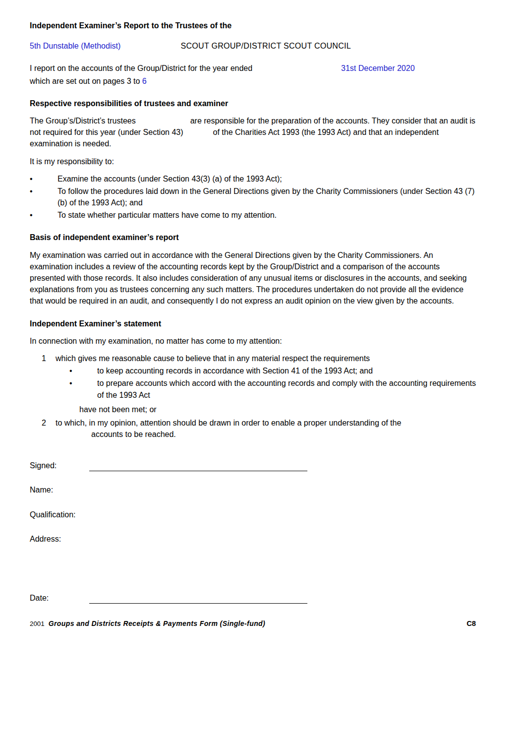Independent Examiner’s Report to the Trustees of the
5th Dunstable (Methodist) SCOUT GROUP/DISTRICT SCOUT COUNCIL
I report on the accounts of the Group/District for the year ended 31st December 2020
which are set out on pages 3 to 6
Respective responsibilities of trustees and examiner
The Group’s/District’s trustees are responsible for the preparation of the accounts. They consider that an audit is not required for this year (under Section 43) of the Charities Act 1993 (the 1993 Act) and that an independent examination is needed.
It is my responsibility to:
Examine the accounts (under Section 43(3) (a) of the 1993 Act);
To follow the procedures laid down in the General Directions given by the Charity Commissioners (under Section 43 (7) (b) of the 1993 Act); and
To state whether particular matters have come to my attention.
Basis of independent examiner’s report
My examination was carried out in accordance with the General Directions given by the Charity Commissioners. An examination includes a review of the accounting records kept by the Group/District and a comparison of the accounts presented with those records. It also includes consideration of any unusual items or disclosures in the accounts, and seeking explanations from you as trustees concerning any such matters. The procedures undertaken do not provide all the evidence that would be required in an audit, and consequently I do not express an audit opinion on the view given by the accounts.
Independent Examiner’s statement
In connection with my examination, no matter has come to my attention:
which gives me reasonable cause to believe that in any material respect the requirements
to keep accounting records in accordance with Section 41 of the 1993 Act; and
to prepare accounts which accord with the accounting records and comply with the accounting requirements of the 1993 Act
have not been met; or
to which, in my opinion, attention should be drawn in order to enable a proper understanding of the
accounts to be reached.
Signed:
Name:
Qualification:
Address:
Date:
2001 Groups and Districts Receipts & Payments Form (Single-fund) C8